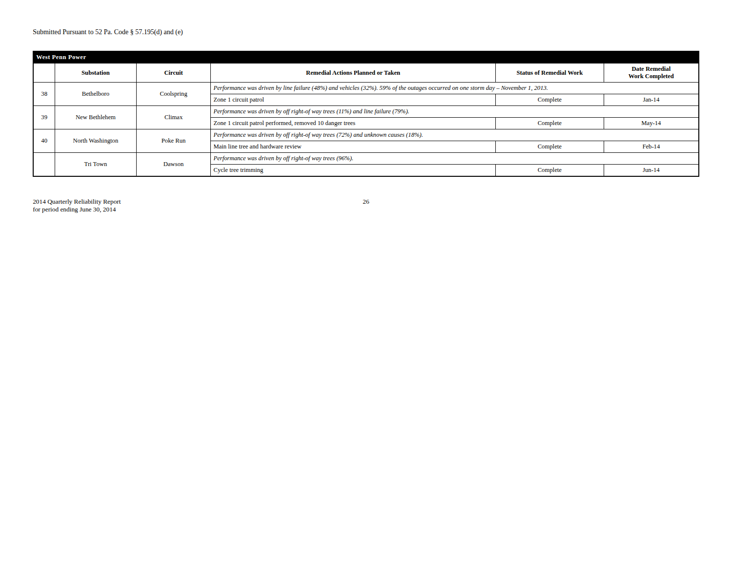Submitted Pursuant to 52 Pa. Code § 57.195(d) and (e)
| West Penn Power |
| | Substation | Circuit | Remedial Actions Planned or Taken | Status of Remedial Work | Date Remedial Work Completed |
| 38 | Bethelboro | Coolspring | Performance was driven by line failure (48%) and vehicles (32%). 59% of the outages occurred on one storm day – November 1, 2013. |
| Zone 1 circuit patrol | Complete | Jan-14 |
| 39 | New Bethlehem | Climax | Performance was driven by off right-of way trees (11%) and line failure (79%). |
| Zone 1 circuit patrol performed, removed 10 danger trees | Complete | May-14 |
| 40 | North Washington | Poke Run | Performance was driven by off right-of way trees (72%) and unknown causes (18%). |
| Main line tree and hardware review | Complete | Feb-14 |
| | Tri Town | Dawson | Performance was driven by off right-of way trees (96%). |
| Cycle tree trimming | Complete | Jun-14 |
2014 Quarterly Reliability Report
for period ending June 30, 2014
26